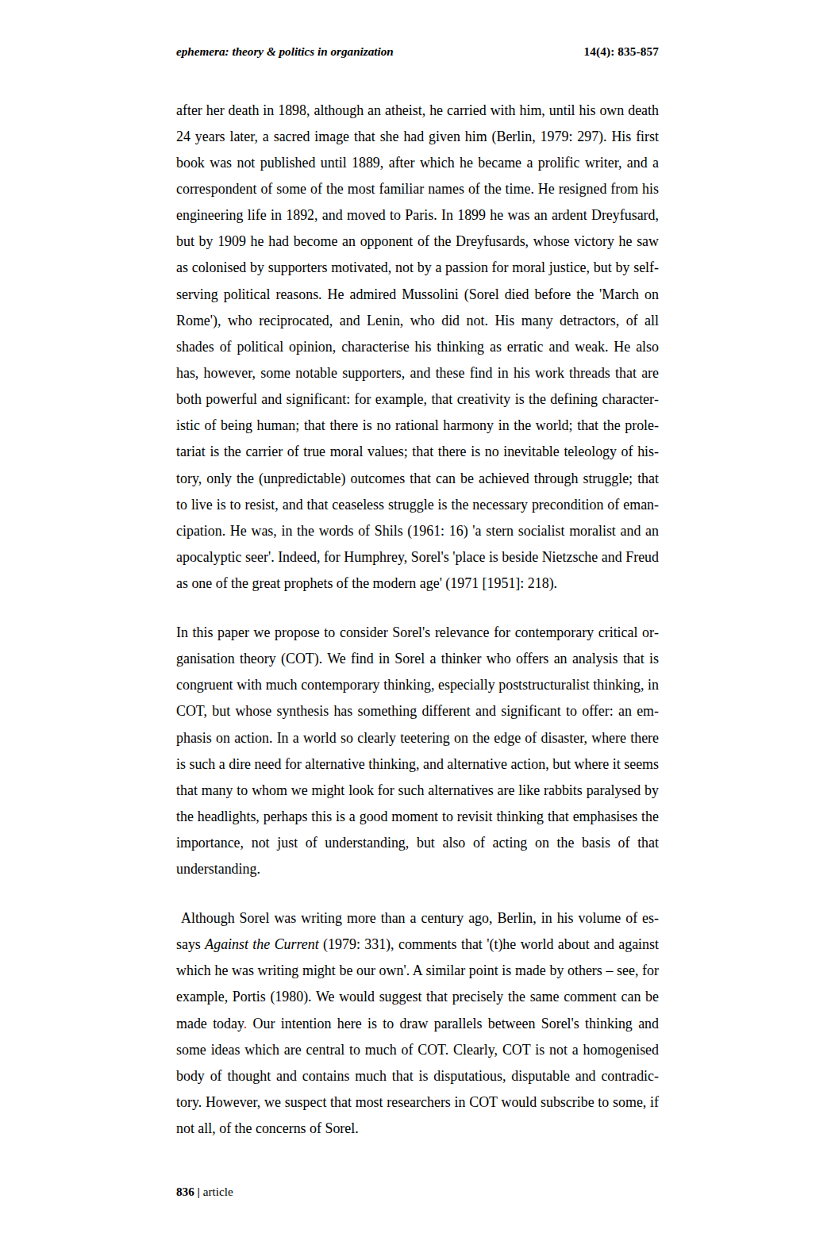ephemera: theory & politics in organization 14(4): 835-857
after her death in 1898, although an atheist, he carried with him, until his own death 24 years later, a sacred image that she had given him (Berlin, 1979: 297). His first book was not published until 1889, after which he became a prolific writer, and a correspondent of some of the most familiar names of the time. He resigned from his engineering life in 1892, and moved to Paris. In 1899 he was an ardent Dreyfusard, but by 1909 he had become an opponent of the Dreyfusards, whose victory he saw as colonised by supporters motivated, not by a passion for moral justice, but by self-serving political reasons. He admired Mussolini (Sorel died before the 'March on Rome'), who reciprocated, and Lenin, who did not. His many detractors, of all shades of political opinion, characterise his thinking as erratic and weak. He also has, however, some notable supporters, and these find in his work threads that are both powerful and significant: for example, that creativity is the defining characteristic of being human; that there is no rational harmony in the world; that the proletariat is the carrier of true moral values; that there is no inevitable teleology of history, only the (unpredictable) outcomes that can be achieved through struggle; that to live is to resist, and that ceaseless struggle is the necessary precondition of emancipation. He was, in the words of Shils (1961: 16) 'a stern socialist moralist and an apocalyptic seer'. Indeed, for Humphrey, Sorel's 'place is beside Nietzsche and Freud as one of the great prophets of the modern age' (1971 [1951]: 218).
In this paper we propose to consider Sorel's relevance for contemporary critical organisation theory (COT). We find in Sorel a thinker who offers an analysis that is congruent with much contemporary thinking, especially poststructuralist thinking, in COT, but whose synthesis has something different and significant to offer: an emphasis on action. In a world so clearly teetering on the edge of disaster, where there is such a dire need for alternative thinking, and alternative action, but where it seems that many to whom we might look for such alternatives are like rabbits paralysed by the headlights, perhaps this is a good moment to revisit thinking that emphasises the importance, not just of understanding, but also of acting on the basis of that understanding.
Although Sorel was writing more than a century ago, Berlin, in his volume of essays Against the Current (1979: 331), comments that '(t)he world about and against which he was writing might be our own'. A similar point is made by others – see, for example, Portis (1980). We would suggest that precisely the same comment can be made today. Our intention here is to draw parallels between Sorel's thinking and some ideas which are central to much of COT. Clearly, COT is not a homogenised body of thought and contains much that is disputatious, disputable and contradictory. However, we suspect that most researchers in COT would subscribe to some, if not all, of the concerns of Sorel.
836 | article